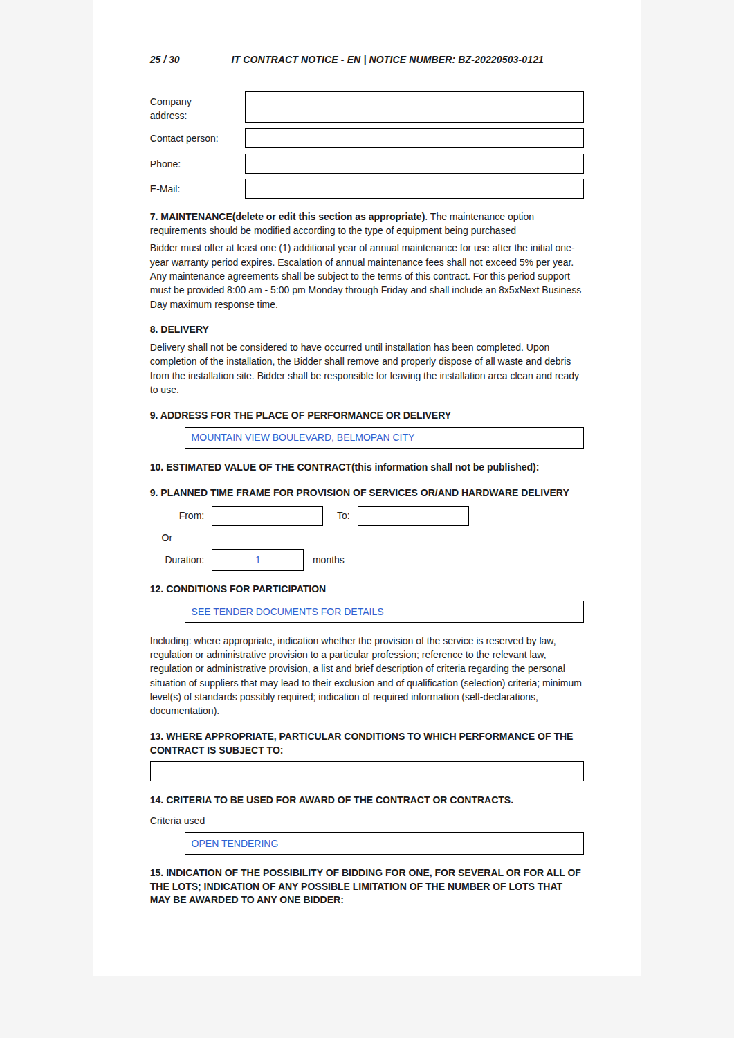25 / 30 IT CONTRACT NOTICE - EN | NOTICE NUMBER: BZ-20220503-0121
Company
address:
Contact person:
Phone:
E-Mail:
7. MAINTENANCE(delete or edit this section as appropriate). The maintenance option requirements should be modified according to the type of equipment being purchased
Bidder must offer at least one (1) additional year of annual maintenance for use after the initial one-year warranty period expires. Escalation of annual maintenance fees shall not exceed 5% per year. Any maintenance agreements shall be subject to the terms of this contract. For this period support must be provided 8:00 am - 5:00 pm Monday through Friday and shall include an 8x5xNext Business Day maximum response time.
8. DELIVERY
Delivery shall not be considered to have occurred until installation has been completed. Upon completion of the installation, the Bidder shall remove and properly dispose of all waste and debris from the installation site. Bidder shall be responsible for leaving the installation area clean and ready to use.
9. ADDRESS FOR THE PLACE OF PERFORMANCE OR DELIVERY
MOUNTAIN VIEW BOULEVARD, BELMOPAN CITY
10. ESTIMATED VALUE OF THE CONTRACT(this information shall not be published):
9. PLANNED TIME FRAME FOR PROVISION OF SERVICES OR/AND HARDWARE DELIVERY
From:
To:
Or
Duration:
1
months
12. CONDITIONS FOR PARTICIPATION
SEE TENDER DOCUMENTS FOR DETAILS
Including: where appropriate, indication whether the provision of the service is reserved by law, regulation or administrative provision to a particular profession; reference to the relevant law, regulation or administrative provision, a list and brief description of criteria regarding the personal situation of suppliers that may lead to their exclusion and of qualification (selection) criteria; minimum level(s) of standards possibly required; indication of required information (self-declarations, documentation).
13. WHERE APPROPRIATE, PARTICULAR CONDITIONS TO WHICH PERFORMANCE OF THE CONTRACT IS SUBJECT TO:
14. CRITERIA TO BE USED FOR AWARD OF THE CONTRACT OR CONTRACTS.
Criteria used
OPEN TENDERING
15. INDICATION OF THE POSSIBILITY OF BIDDING FOR ONE, FOR SEVERAL OR FOR ALL OF THE LOTS; INDICATION OF ANY POSSIBLE LIMITATION OF THE NUMBER OF LOTS THAT MAY BE AWARDED TO ANY ONE BIDDER: